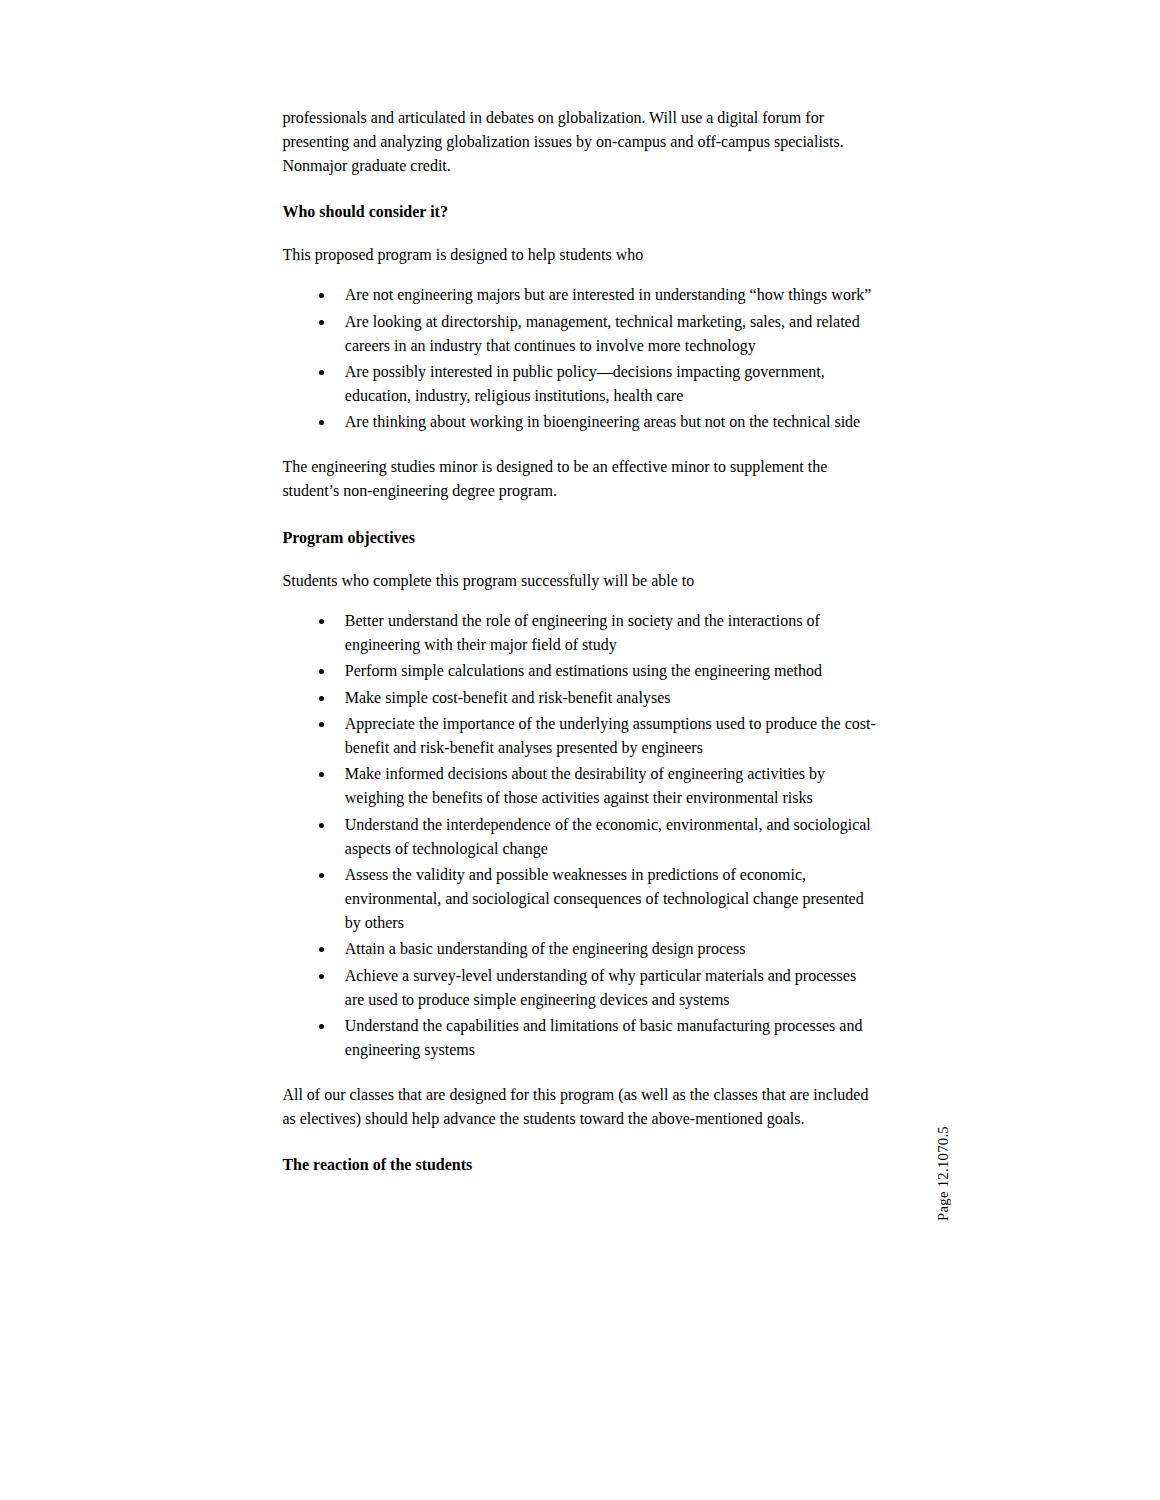professionals and articulated in debates on globalization. Will use a digital forum for presenting and analyzing globalization issues by on-campus and off-campus specialists. Nonmajor graduate credit.
Who should consider it?
This proposed program is designed to help students who
Are not engineering majors but are interested in understanding “how things work”
Are looking at directorship, management, technical marketing, sales, and related careers in an industry that continues to involve more technology
Are possibly interested in public policy—decisions impacting government, education, industry, religious institutions, health care
Are thinking about working in bioengineering areas but not on the technical side
The engineering studies minor is designed to be an effective minor to supplement the student’s non-engineering degree program.
Program objectives
Students who complete this program successfully will be able to
Better understand the role of engineering in society and the interactions of engineering with their major field of study
Perform simple calculations and estimations using the engineering method
Make simple cost-benefit and risk-benefit analyses
Appreciate the importance of the underlying assumptions used to produce the cost-benefit and risk-benefit analyses presented by engineers
Make informed decisions about the desirability of engineering activities by weighing the benefits of those activities against their environmental risks
Understand the interdependence of the economic, environmental, and sociological aspects of technological change
Assess the validity and possible weaknesses in predictions of economic, environmental, and sociological consequences of technological change presented by others
Attain a basic understanding of the engineering design process
Achieve a survey-level understanding of why particular materials and processes are used to produce simple engineering devices and systems
Understand the capabilities and limitations of basic manufacturing processes and engineering systems
All of our classes that are designed for this program (as well as the classes that are included as electives) should help advance the students toward the above-mentioned goals.
The reaction of the students
Page 12.1070.5